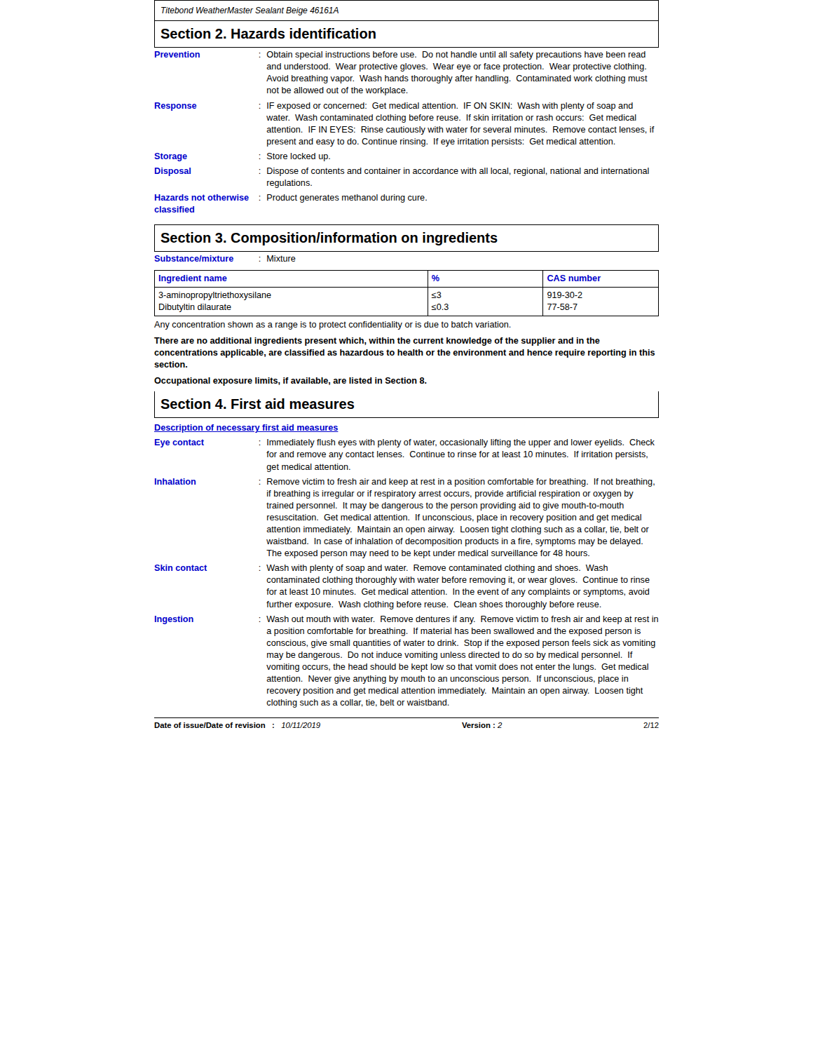Titebond WeatherMaster Sealant Beige 46161A
Section 2. Hazards identification
| Prevention | : | Obtain special instructions before use. Do not handle until all safety precautions have been read and understood. Wear protective gloves. Wear eye or face protection. Wear protective clothing. Avoid breathing vapor. Wash hands thoroughly after handling. Contaminated work clothing must not be allowed out of the workplace. |
| Response | : | IF exposed or concerned: Get medical attention. IF ON SKIN: Wash with plenty of soap and water. Wash contaminated clothing before reuse. If skin irritation or rash occurs: Get medical attention. IF IN EYES: Rinse cautiously with water for several minutes. Remove contact lenses, if present and easy to do. Continue rinsing. If eye irritation persists: Get medical attention. |
| Storage | : | Store locked up. |
| Disposal | : | Dispose of contents and container in accordance with all local, regional, national and international regulations. |
| Hazards not otherwise classified | : | Product generates methanol during cure. |
Section 3. Composition/information on ingredients
| Substance/mixture | : | Mixture |
| Ingredient name | % | CAS number |
| --- | --- | --- |
| 3-aminopropyltriethoxysilane Dibutyltin dilaurate | ≤3 ≤0.3 | 919-30-2 77-58-7 |
Any concentration shown as a range is to protect confidentiality or is due to batch variation.
There are no additional ingredients present which, within the current knowledge of the supplier and in the concentrations applicable, are classified as hazardous to health or the environment and hence require reporting in this section.
Occupational exposure limits, if available, are listed in Section 8.
Section 4. First aid measures
Description of necessary first aid measures
| Eye contact | : | Immediately flush eyes with plenty of water, occasionally lifting the upper and lower eyelids. Check for and remove any contact lenses. Continue to rinse for at least 10 minutes. If irritation persists, get medical attention. |
| Inhalation | : | Remove victim to fresh air and keep at rest in a position comfortable for breathing. If not breathing, if breathing is irregular or if respiratory arrest occurs, provide artificial respiration or oxygen by trained personnel. It may be dangerous to the person providing aid to give mouth-to-mouth resuscitation. Get medical attention. If unconscious, place in recovery position and get medical attention immediately. Maintain an open airway. Loosen tight clothing such as a collar, tie, belt or waistband. In case of inhalation of decomposition products in a fire, symptoms may be delayed. The exposed person may need to be kept under medical surveillance for 48 hours. |
| Skin contact | : | Wash with plenty of soap and water. Remove contaminated clothing and shoes. Wash contaminated clothing thoroughly with water before removing it, or wear gloves. Continue to rinse for at least 10 minutes. Get medical attention. In the event of any complaints or symptoms, avoid further exposure. Wash clothing before reuse. Clean shoes thoroughly before reuse. |
| Ingestion | : | Wash out mouth with water. Remove dentures if any. Remove victim to fresh air and keep at rest in a position comfortable for breathing. If material has been swallowed and the exposed person is conscious, give small quantities of water to drink. Stop if the exposed person feels sick as vomiting may be dangerous. Do not induce vomiting unless directed to do so by medical personnel. If vomiting occurs, the head should be kept low so that vomit does not enter the lungs. Get medical attention. Never give anything by mouth to an unconscious person. If unconscious, place in recovery position and get medical attention immediately. Maintain an open airway. Loosen tight clothing such as a collar, tie, belt or waistband. |
Date of issue/Date of revision : 10/11/2019
Version : 2
2/12